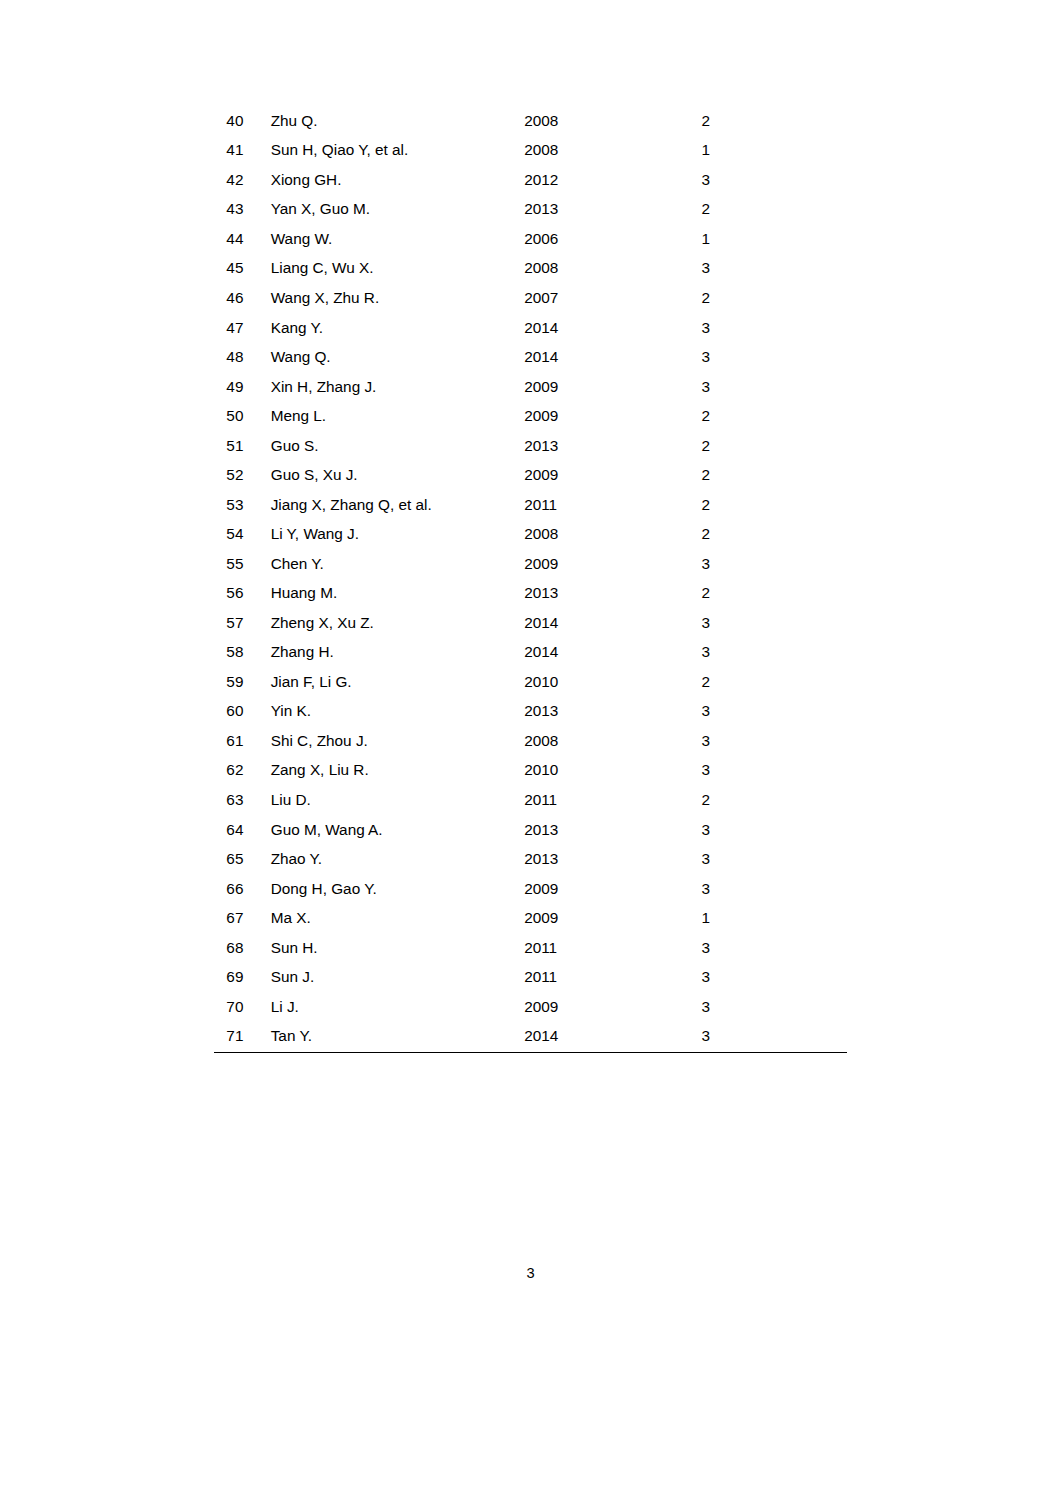| 40 | Zhu Q. | 2008 | 2 |
| 41 | Sun H, Qiao Y, et al. | 2008 | 1 |
| 42 | Xiong GH. | 2012 | 3 |
| 43 | Yan X, Guo M. | 2013 | 2 |
| 44 | Wang W. | 2006 | 1 |
| 45 | Liang C, Wu X. | 2008 | 3 |
| 46 | Wang X, Zhu R. | 2007 | 2 |
| 47 | Kang Y. | 2014 | 3 |
| 48 | Wang Q. | 2014 | 3 |
| 49 | Xin H, Zhang J. | 2009 | 3 |
| 50 | Meng L. | 2009 | 2 |
| 51 | Guo S. | 2013 | 2 |
| 52 | Guo S, Xu J. | 2009 | 2 |
| 53 | Jiang X, Zhang Q, et al. | 2011 | 2 |
| 54 | Li Y, Wang J. | 2008 | 2 |
| 55 | Chen Y. | 2009 | 3 |
| 56 | Huang M. | 2013 | 2 |
| 57 | Zheng X, Xu Z. | 2014 | 3 |
| 58 | Zhang H. | 2014 | 3 |
| 59 | Jian F, Li G. | 2010 | 2 |
| 60 | Yin K. | 2013 | 3 |
| 61 | Shi C, Zhou J. | 2008 | 3 |
| 62 | Zang X, Liu R. | 2010 | 3 |
| 63 | Liu D. | 2011 | 2 |
| 64 | Guo M, Wang A. | 2013 | 3 |
| 65 | Zhao Y. | 2013 | 3 |
| 66 | Dong H, Gao Y. | 2009 | 3 |
| 67 | Ma X. | 2009 | 1 |
| 68 | Sun H. | 2011 | 3 |
| 69 | Sun J. | 2011 | 3 |
| 70 | Li J. | 2009 | 3 |
| 71 | Tan Y. | 2014 | 3 |
3